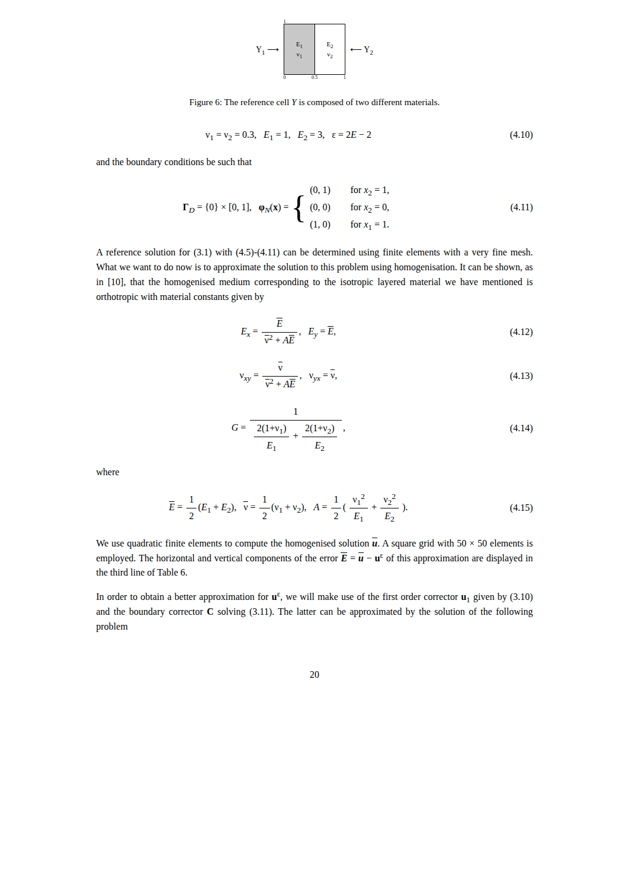Y1 ⟶ 1 0 0.5 1
E1 ν1
E2 ν2
⟵ Y2
Figure 6: The reference cell Y is composed of two different materials.
ν1 = ν2 = 0.3, E1 = 1, E2 = 3, ε = 2E − 2 (4.10)
and the boundary conditions be such that
ΓD = {0} × [0, 1], φN(x) = {
| (0, 1) | for x 2 = 1, |
| (0, 0) | for x 2 = 0, |
| (1, 0) | for x 1 = 1. |
(4.11)
A reference solution for (3.1) with (4.5)-(4.11) can be determined using finite elements with a very fine mesh. What we want to do now is to approximate the solution to this problem using homogenisation. It can be shown, as in [10], that the homogenised medium corresponding to the isotropic layered material we have mentioned is orthotropic with material constants given by
Ex = E ν2 + AE , Ey = E, (4.12)
νxy = ν ν2 + AE , νyx = ν, (4.13)
G = 1 2(1+ν1) E1 + 2(1+ν2) E2 , (4.14)
where
E = 12(E1 + E2), ν = 12(ν1 + ν2), A = 12( ν12 E1 + ν22 E2 ). (4.15)
We use quadratic finite elements to compute the homogenised solution u. A square grid with 50 × 50 elements is employed. The horizontal and vertical components of the error E = u − uε of this approximation are displayed in the third line of Table 6.
In order to obtain a better approximation for uε, we will make use of the first order corrector u1 given by (3.10) and the boundary corrector C solving (3.11). The latter can be approximated by the solution of the following problem
20